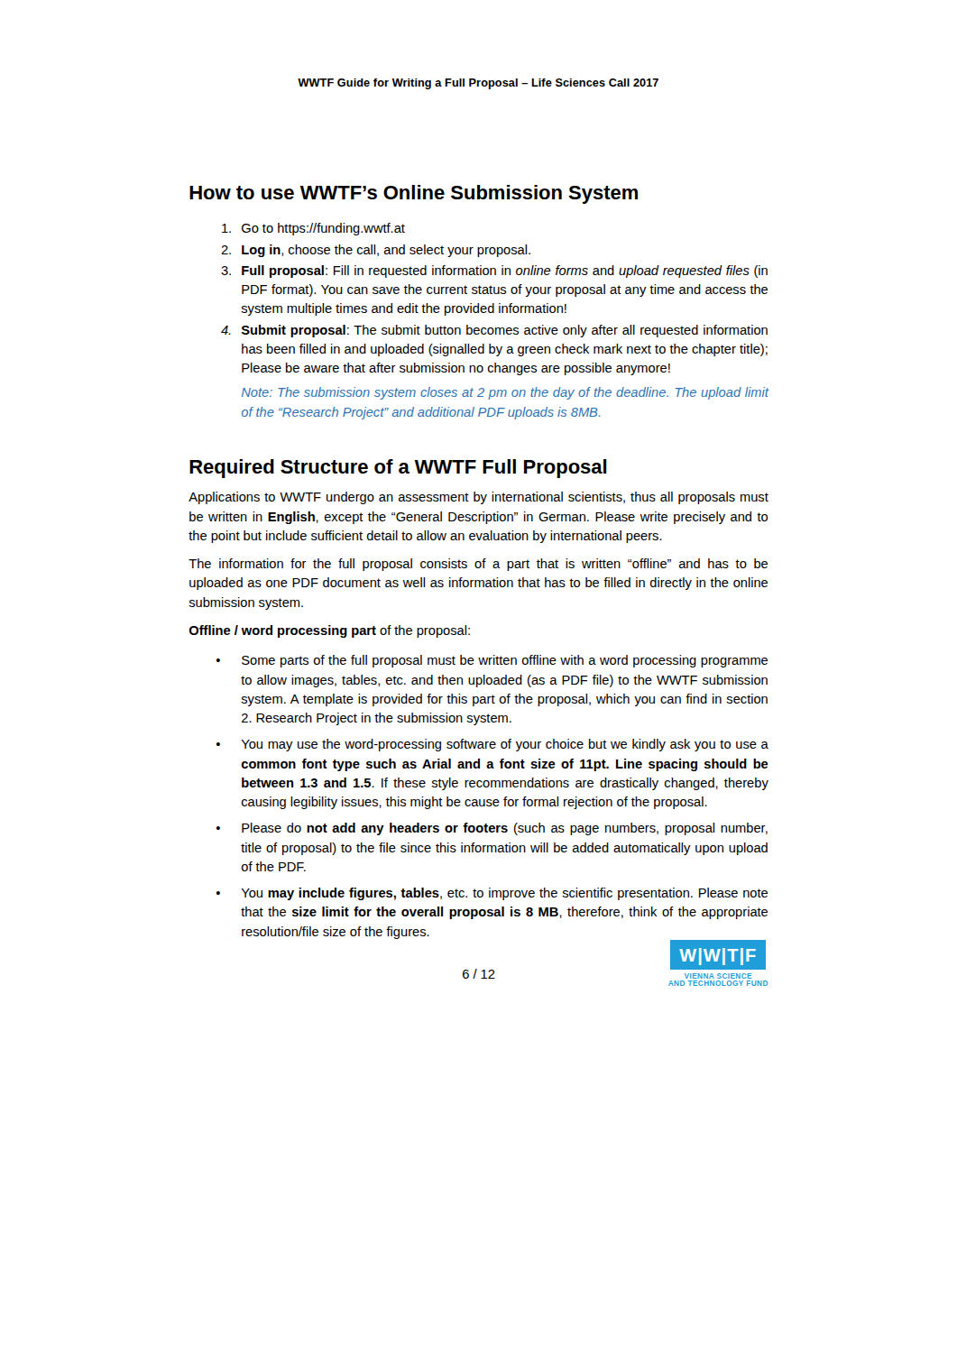WWTF Guide for Writing a Full Proposal – Life Sciences Call 2017
How to use WWTF’s Online Submission System
Go to https://funding.wwtf.at
Log in, choose the call, and select your proposal.
Full proposal: Fill in requested information in online forms and upload requested files (in PDF format). You can save the current status of your proposal at any time and access the system multiple times and edit the provided information!
Submit proposal: The submit button becomes active only after all requested information has been filled in and uploaded (signalled by a green check mark next to the chapter title); Please be aware that after submission no changes are possible anymore! Note: The submission system closes at 2 pm on the day of the deadline. The upload limit of the “Research Project” and additional PDF uploads is 8MB.
Required Structure of a WWTF Full Proposal
Applications to WWTF undergo an assessment by international scientists, thus all proposals must be written in English, except the “General Description” in German. Please write precisely and to the point but include sufficient detail to allow an evaluation by international peers.
The information for the full proposal consists of a part that is written “offline” and has to be uploaded as one PDF document as well as information that has to be filled in directly in the online submission system.
Offline / word processing part of the proposal:
Some parts of the full proposal must be written offline with a word processing programme to allow images, tables, etc. and then uploaded (as a PDF file) to the WWTF submission system. A template is provided for this part of the proposal, which you can find in section 2. Research Project in the submission system.
You may use the word-processing software of your choice but we kindly ask you to use a common font type such as Arial and a font size of 11pt. Line spacing should be between 1.3 and 1.5. If these style recommendations are drastically changed, thereby causing legibility issues, this might be cause for formal rejection of the proposal.
Please do not add any headers or footers (such as page numbers, proposal number, title of proposal) to the file since this information will be added automatically upon upload of the PDF.
You may include figures, tables, etc. to improve the scientific presentation. Please note that the size limit for the overall proposal is 8 MB, therefore, think of the appropriate resolution/file size of the figures.
6 / 12
W|W|T|F
Vienna Science
and Technology Fund